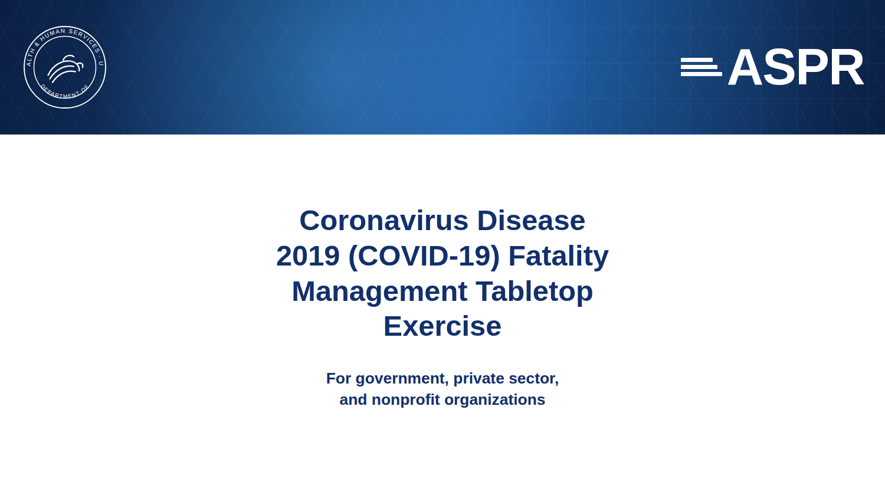HEALTH & HUMAN SERVICES · USA DEPARTMENT OF
ASPR
Coronavirus Disease 2019 (COVID-19) Fatality Management Tabletop Exercise
For government, private sector,
and nonprofit organizations